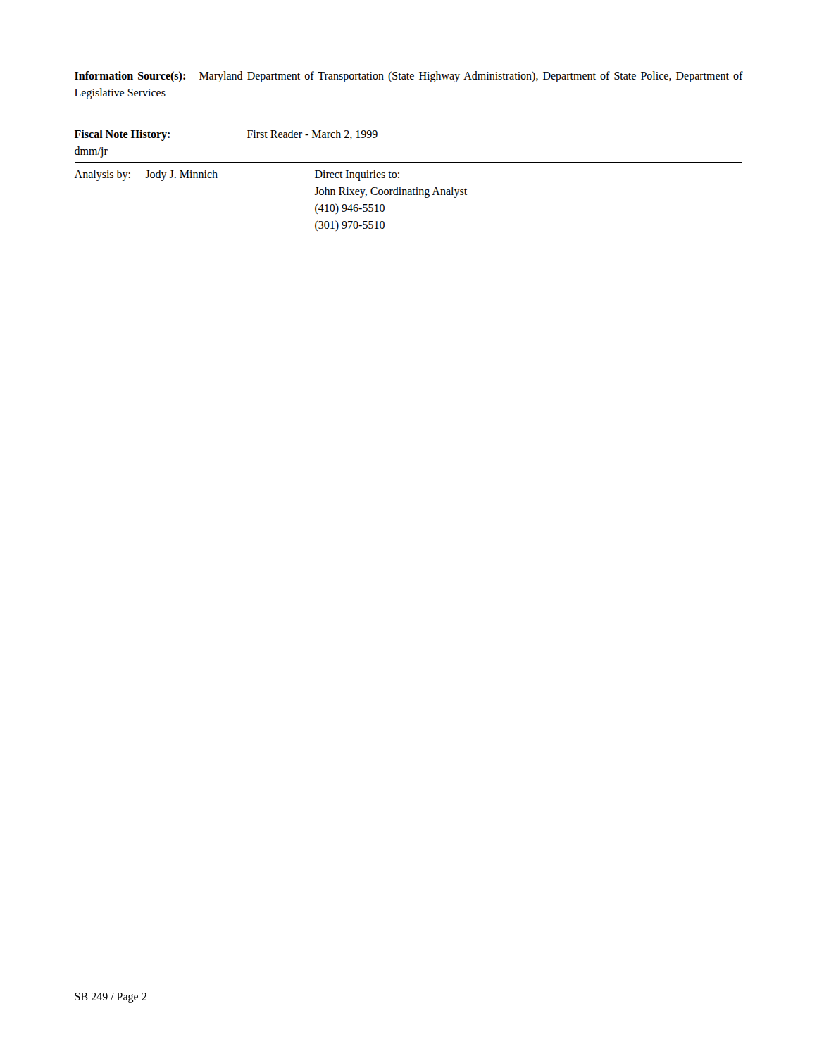Information Source(s): Maryland Department of Transportation (State Highway Administration), Department of State Police, Department of Legislative Services
Fiscal Note History: First Reader - March 2, 1999
dmm/jr
Analysis by: Jody J. Minnich
Direct Inquiries to:
John Rixey, Coordinating Analyst
(410) 946-5510
(301) 970-5510
SB 249 / Page 2